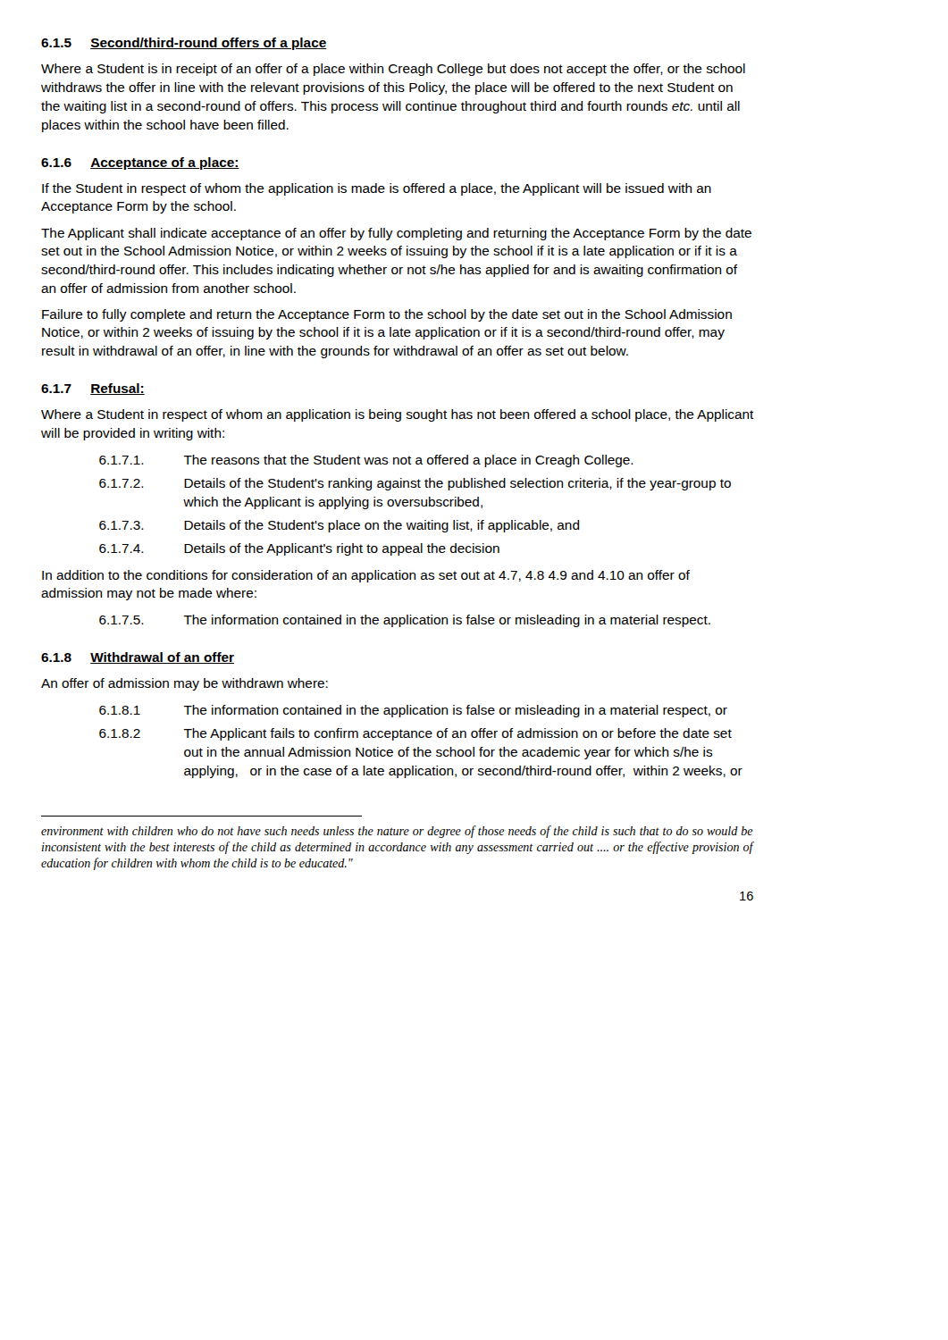6.1.5 Second/third-round offers of a place
Where a Student is in receipt of an offer of a place within Creagh College but does not accept the offer, or the school withdraws the offer in line with the relevant provisions of this Policy, the place will be offered to the next Student on the waiting list in a second-round of offers. This process will continue throughout third and fourth rounds etc. until all places within the school have been filled.
6.1.6 Acceptance of a place:
If the Student in respect of whom the application is made is offered a place, the Applicant will be issued with an Acceptance Form by the school.
The Applicant shall indicate acceptance of an offer by fully completing and returning the Acceptance Form by the date set out in the School Admission Notice, or within 2 weeks of issuing by the school if it is a late application or if it is a second/third-round offer. This includes indicating whether or not s/he has applied for and is awaiting confirmation of an offer of admission from another school.
Failure to fully complete and return the Acceptance Form to the school by the date set out in the School Admission Notice, or within 2 weeks of issuing by the school if it is a late application or if it is a second/third-round offer, may result in withdrawal of an offer, in line with the grounds for withdrawal of an offer as set out below.
6.1.7 Refusal:
Where a Student in respect of whom an application is being sought has not been offered a school place, the Applicant will be provided in writing with:
6.1.7.1. The reasons that the Student was not a offered a place in Creagh College.
6.1.7.2. Details of the Student's ranking against the published selection criteria, if the year-group to which the Applicant is applying is oversubscribed,
6.1.7.3. Details of the Student's place on the waiting list, if applicable, and
6.1.7.4. Details of the Applicant's right to appeal the decision
In addition to the conditions for consideration of an application as set out at 4.7, 4.8 4.9 and 4.10 an offer of admission may not be made where:
6.1.7.5. The information contained in the application is false or misleading in a material respect.
6.1.8 Withdrawal of an offer
An offer of admission may be withdrawn where:
6.1.8.1 The information contained in the application is false or misleading in a material respect, or
6.1.8.2 The Applicant fails to confirm acceptance of an offer of admission on or before the date set out in the annual Admission Notice of the school for the academic year for which s/he is applying, or in the case of a late application, or second/third-round offer, within 2 weeks, or
environment with children who do not have such needs unless the nature or degree of those needs of the child is such that to do so would be inconsistent with the best interests of the child as determined in accordance with any assessment carried out .... or the effective provision of education for children with whom the child is to be educated."
16